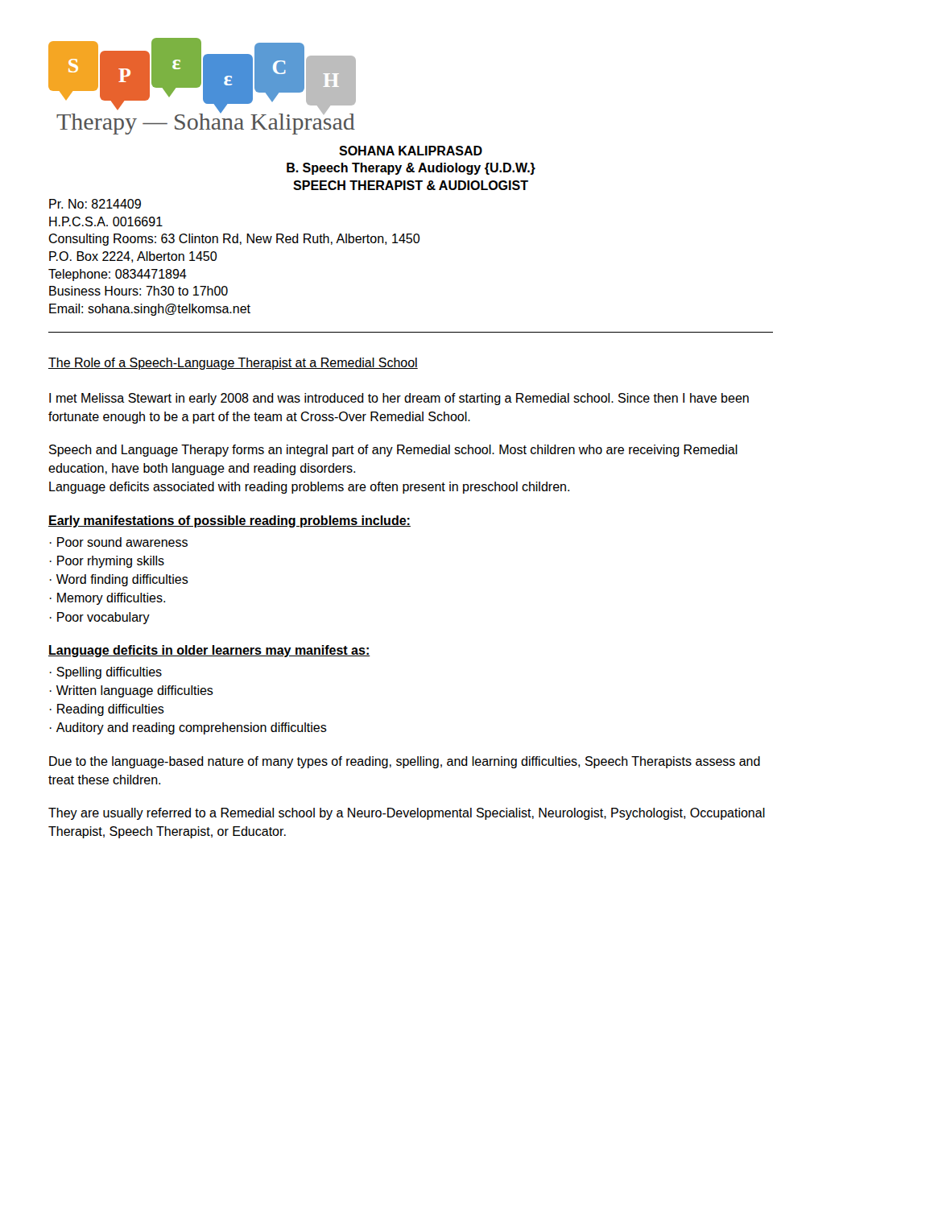S
P
ε
ε
C
H
Therapy — Sohana Kaliprasad
SOHANA KALIPRASAD
B. Speech Therapy & Audiology {U.D.W.}
SPEECH THERAPIST & AUDIOLOGIST
Pr. No: 8214409
H.P.C.S.A. 0016691
Consulting Rooms: 63 Clinton Rd, New Red Ruth, Alberton, 1450
P.O. Box 2224, Alberton 1450
Telephone: 0834471894
Business Hours: 7h30 to 17h00
Email: sohana.singh@telkomsa.net
The Role of a Speech-Language Therapist at a Remedial School
I met Melissa Stewart in early 2008 and was introduced to her dream of starting a Remedial school. Since then I have been fortunate enough to be a part of the team at Cross-Over Remedial School.
Speech and Language Therapy forms an integral part of any Remedial school. Most children who are receiving Remedial education, have both language and reading disorders.
Language deficits associated with reading problems are often present in preschool children.
Early manifestations of possible reading problems include:
Poor sound awareness
Poor rhyming skills
Word finding difficulties
Memory difficulties.
Poor vocabulary
Language deficits in older learners may manifest as:
Spelling difficulties
Written language difficulties
Reading difficulties
Auditory and reading comprehension difficulties
Due to the language-based nature of many types of reading, spelling, and learning difficulties, Speech Therapists assess and treat these children.
They are usually referred to a Remedial school by a Neuro-Developmental Specialist, Neurologist, Psychologist, Occupational Therapist, Speech Therapist, or Educator.